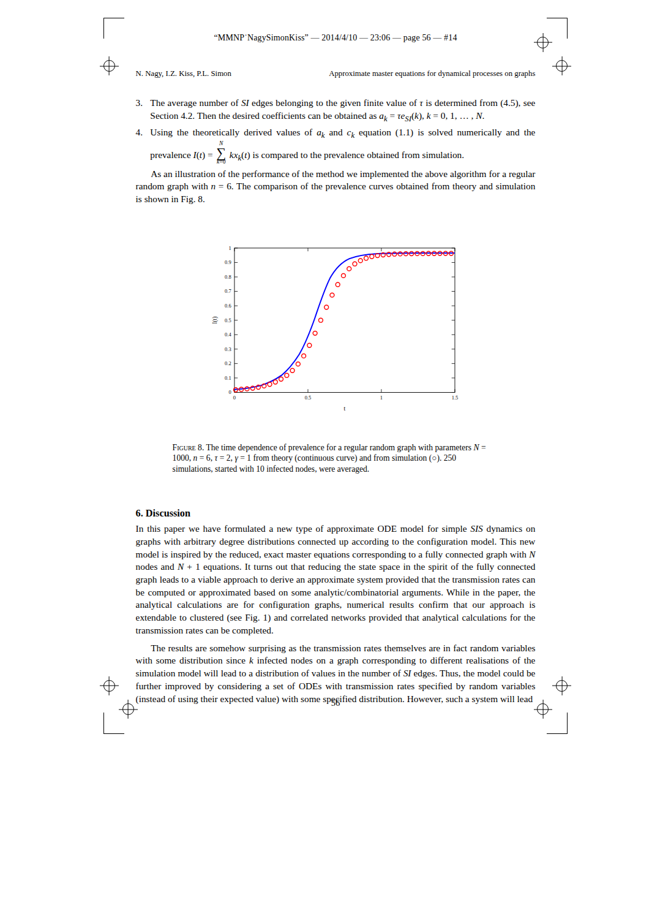“MMNP˙NagySimonKiss” — 2014/4/10 — 23:06 — page 56 — #14
N. Nagy, I.Z. Kiss, P.L. Simon
Approximate master equations for dynamical processes on graphs
The average number of SI edges belonging to the given finite value of τ is determined from (4.5), see Section 4.2. Then the desired coefficients can be obtained as ak = τeSI(k), k = 0, 1, … , N.
Using the theoretically derived values of ak and ck equation (1.1) is solved numerically and the prevalence I(t) = N∑k=0 kxk(t) is compared to the prevalence obtained from simulation.
As an illustration of the performance of the method we implemented the above algorithm for a regular random graph with n = 6. The comparison of the prevalence curves obtained from theory and simulation is shown in Fig. 8.
0 0.1 0.2 0.3 0.4 0.5 0.6 0.7 0.8 0.9 1 0 0.5 1 1.5 t I(t)
Figure 8. The time dependence of prevalence for a regular random graph with parameters N = 1000, n = 6, τ = 2, γ = 1 from theory (continuous curve) and from simulation (○). 250 simulations, started with 10 infected nodes, were averaged.
6. Discussion
In this paper we have formulated a new type of approximate ODE model for simple SIS dynamics on graphs with arbitrary degree distributions connected up according to the configuration model. This new model is inspired by the reduced, exact master equations corresponding to a fully connected graph with N nodes and N + 1 equations. It turns out that reducing the state space in the spirit of the fully connected graph leads to a viable approach to derive an approximate system provided that the transmission rates can be computed or approximated based on some analytic/combinatorial arguments. While in the paper, the analytical calculations are for configuration graphs, numerical results confirm that our approach is extendable to clustered (see Fig. 1) and correlated networks provided that analytical calculations for the transmission rates can be completed.
The results are somehow surprising as the transmission rates themselves are in fact random variables with some distribution since k infected nodes on a graph corresponding to different realisations of the simulation model will lead to a distribution of values in the number of SI edges. Thus, the model could be further improved by considering a set of ODEs with transmission rates specified by random variables (instead of using their expected value) with some specified distribution. However, such a system will lead
56